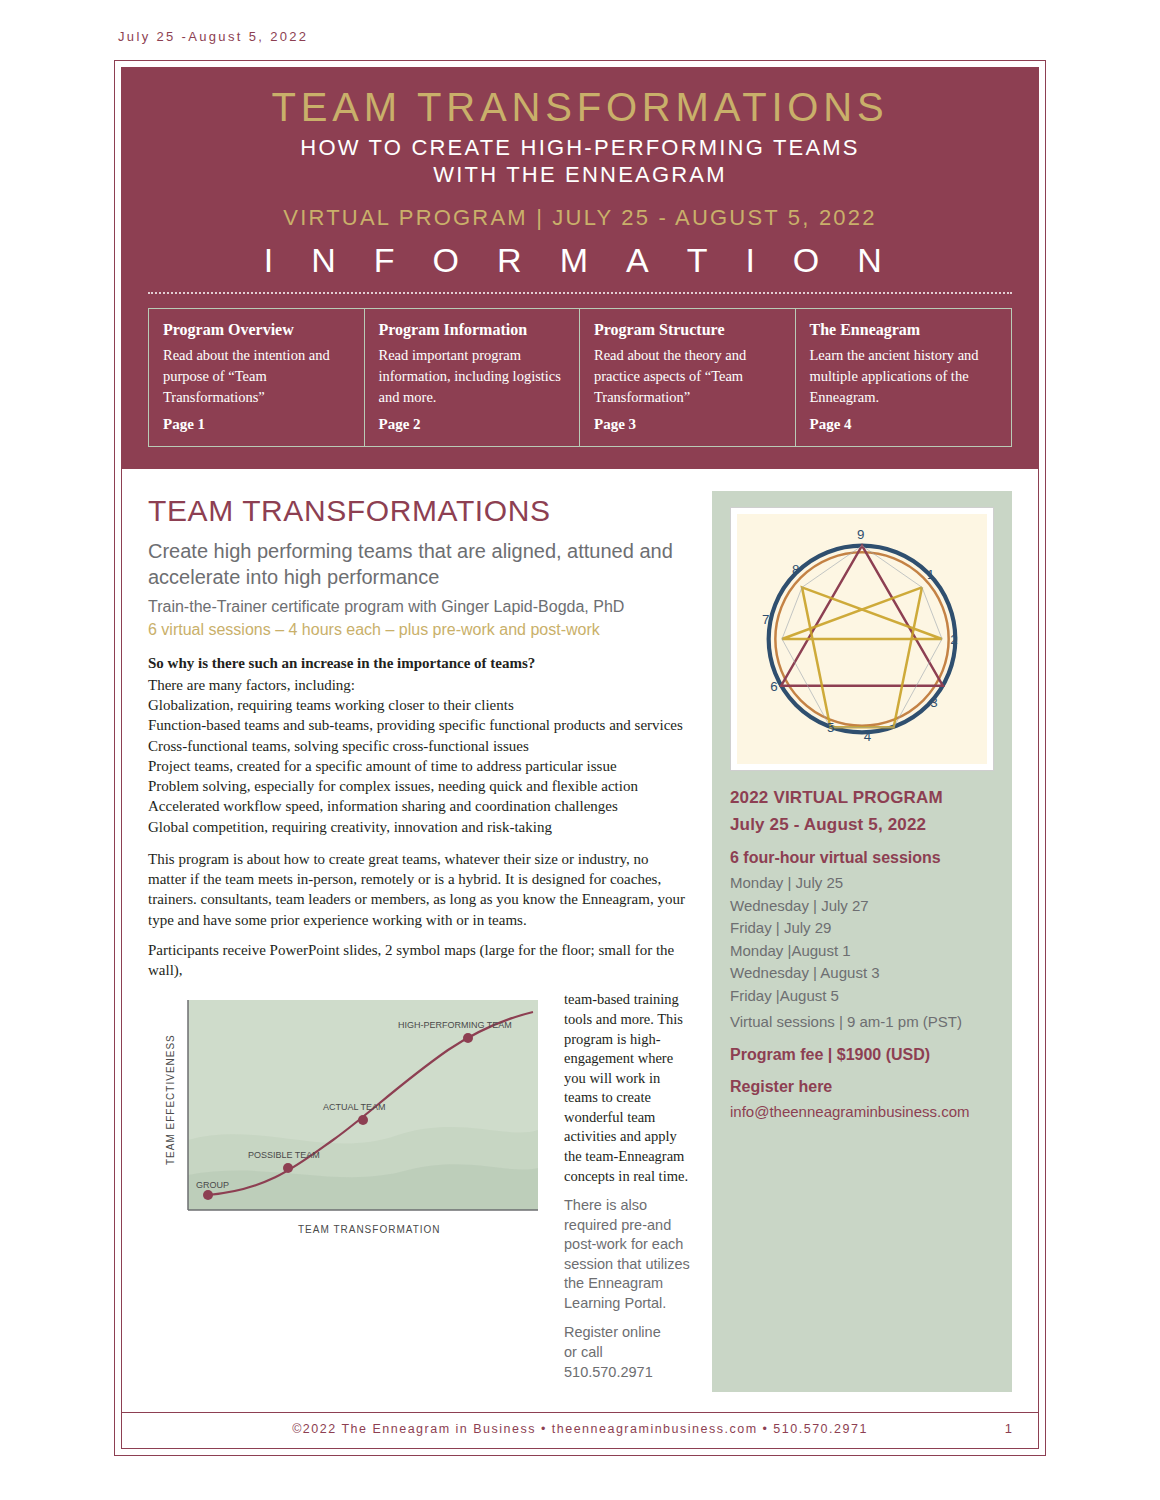July 25 -August 5, 2022
TEAM TRANSFORMATIONS
HOW TO CREATE HIGH-PERFORMING TEAMS
WITH THE ENNEAGRAM
VIRTUAL PROGRAM | JULY 25 - AUGUST 5, 2022
I N F O R M A T I O N
Program Overview
Read about the intention and purpose of “Team Transformations”
Page 1
Program Information
Read important program information, including logistics and more.
Page 2
Program Structure
Read about the theory and practice aspects of “Team Transformation”
Page 3
The Enneagram
Learn the ancient history and multiple applications of the Enneagram.
Page 4
TEAM TRANSFORMATIONS
Create high performing teams that are aligned, attuned and accelerate into high performance
Train-the-Trainer certificate program with Ginger Lapid-Bogda, PhD
6 virtual sessions – 4 hours each – plus pre-work and post-work
So why is there such an increase in the importance of teams?
There are many factors, including:
Globalization, requiring teams working closer to their clients
Function-based teams and sub-teams, providing specific functional products and services
Cross-functional teams, solving specific cross-functional issues
Project teams, created for a specific amount of time to address particular issue
Problem solving, especially for complex issues, needing quick and flexible action
Accelerated workflow speed, information sharing and coordination challenges
Global competition, requiring creativity, innovation and risk-taking
This program is about how to create great teams, whatever their size or industry, no matter if the team meets in-person, remotely or is a hybrid. It is designed for coaches, trainers. consultants, team leaders or members, as long as you know the Enneagram, your type and have some prior experience working with or in teams.
Participants receive PowerPoint slides, 2 symbol maps (large for the floor; small for the wall),
GROUP POSSIBLE TEAM ACTUAL TEAM HIGH-PERFORMING TEAM TEAM TRANSFORMATION TEAM EFFECTIVENESS
team-based training tools and more. This program is high-engagement where you will work in teams to create wonderful team activities and apply the team-Enneagram concepts in real time.
There is also required pre-and post-work for each session that utilizes the Enneagram Learning Portal.
Register online
or call 510.570.2971
9 1 2 3 4 5 6 7 8
2022 VIRTUAL PROGRAM
July 25 - August 5, 2022
6 four-hour virtual sessions
Monday | July 25
Wednesday | July 27
Friday | July 29
Monday |August 1
Wednesday | August 3
Friday |August 5
Virtual sessions | 9 am-1 pm (PST)
Program fee | $1900 (USD)
Register here
info@theenneagraminbusiness.com
©2022 The Enneagram in Business • theenneagraminbusiness.com • 510.570.2971
1